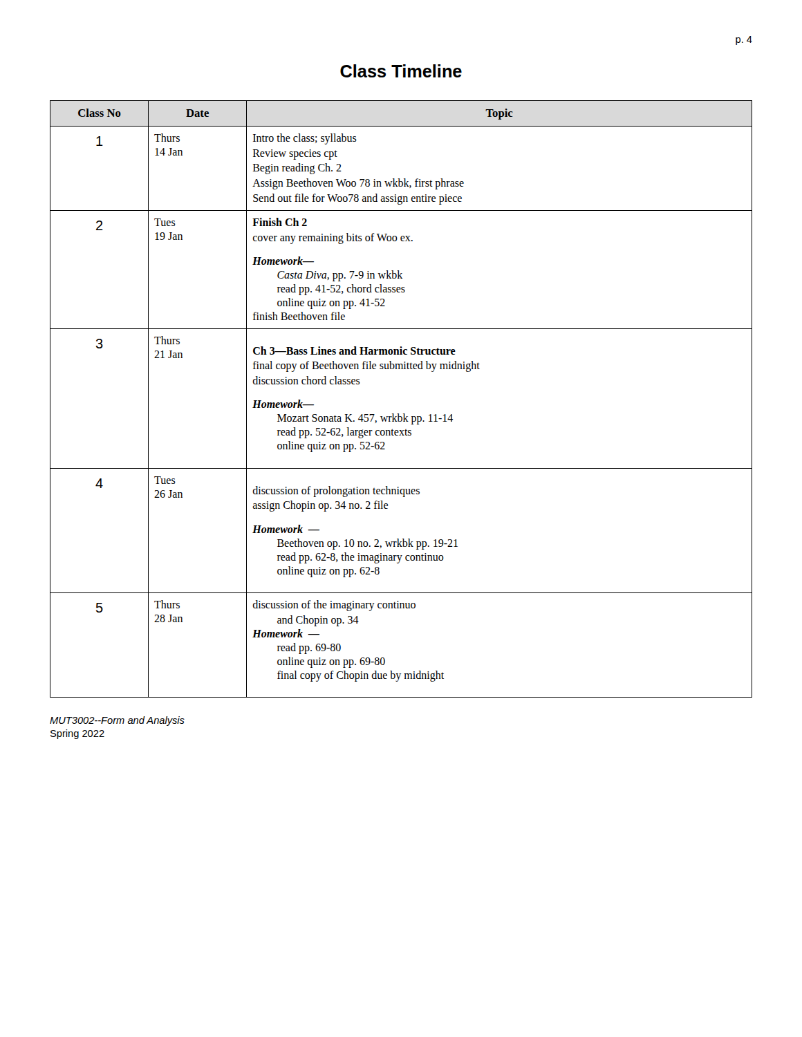p. 4
Class Timeline
| Class No | Date | Topic |
| --- | --- | --- |
| 1 | Thurs 14 Jan | Intro the class; syllabus Review species cpt Begin reading Ch. 2 Assign Beethoven Woo 78 in wkbk, first phrase Send out file for Woo78 and assign entire piece |
| 2 | Tues 19 Jan | Finish Ch 2 cover any remaining bits of Woo ex. Homework— Casta Diva , pp. 7-9 in wkbk read pp. 41-52, chord classes online quiz on pp. 41-52 finish Beethoven file |
| 3 | Thurs 21 Jan | Ch 3—Bass Lines and Harmonic Structure final copy of Beethoven file submitted by midnight discussion chord classes Homework— Mozart Sonata K. 457, wrkbk pp. 11-14 read pp. 52-62, larger contexts online quiz on pp. 52-62 |
| 4 | Tues 26 Jan | discussion of prolongation techniques assign Chopin op. 34 no. 2 file Homework — Beethoven op. 10 no. 2, wrkbk pp. 19-21 read pp. 62-8, the imaginary continuo online quiz on pp. 62-8 |
| 5 | Thurs 28 Jan | discussion of the imaginary continuo and Chopin op. 34 Homework — read pp. 69-80 online quiz on pp. 69-80 final copy of Chopin due by midnight |
MUT3002--Form and Analysis
Spring 2022